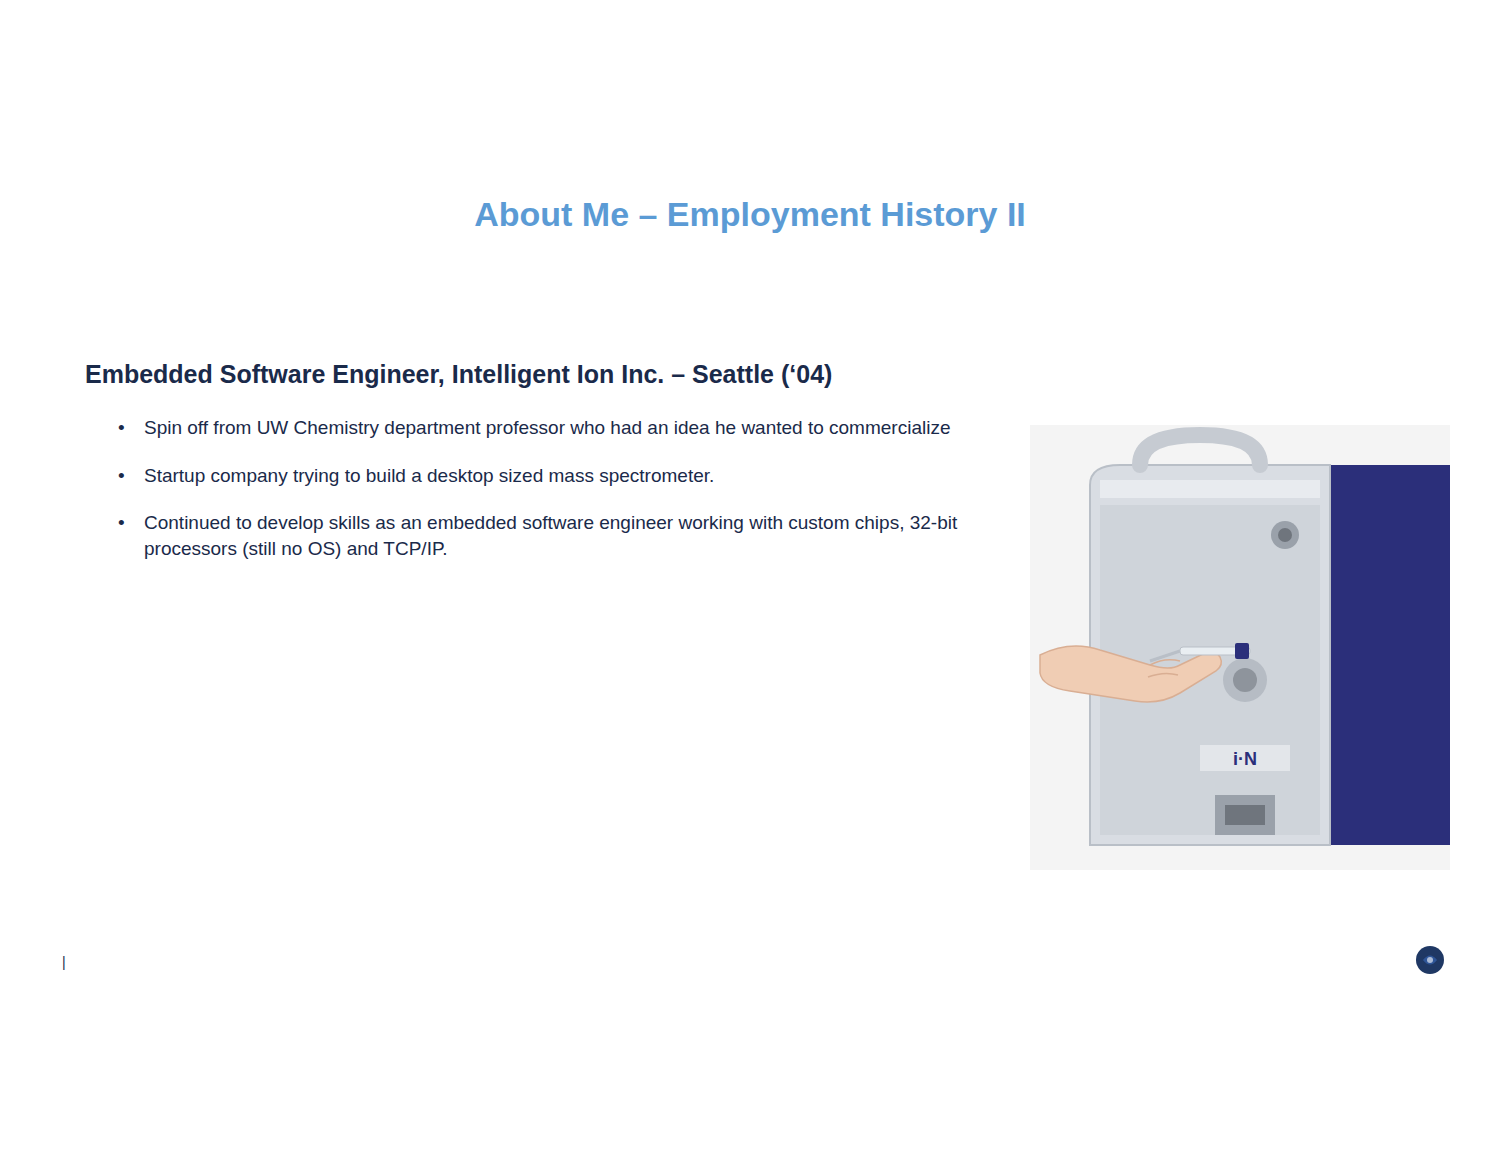About Me – Employment History II
Embedded Software Engineer, Intelligent Ion Inc. – Seattle (‘04)
Spin off from UW Chemistry department professor who had an idea he wanted to commercialize
Startup company trying to build a desktop sized mass spectrometer.
Continued to develop skills as an embedded software engineer working with custom chips, 32-bit processors (still no OS) and TCP/IP.
i·N
|